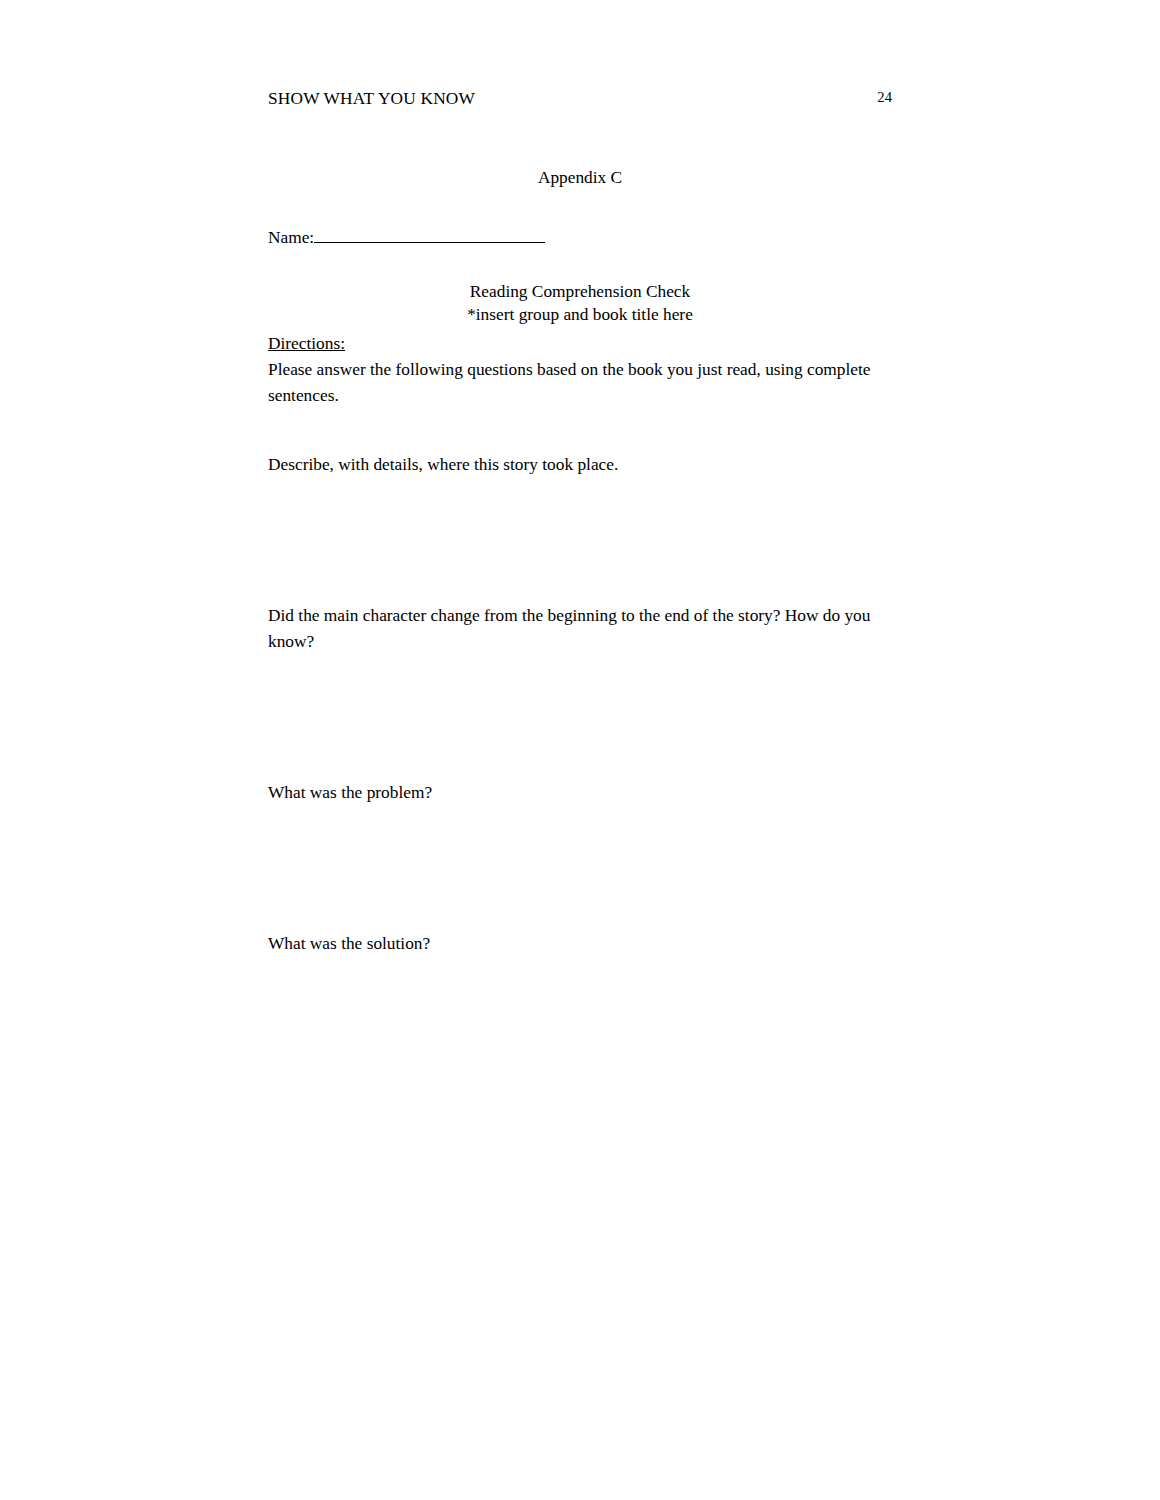SHOW WHAT YOU KNOW
24
Appendix C
Name:
Reading Comprehension Check *insert group and book title here
Directions:
Please answer the following questions based on the book you just read, using complete sentences.
Describe, with details, where this story took place.
Did the main character change from the beginning to the end of the story? How do you know?
What was the problem?
What was the solution?